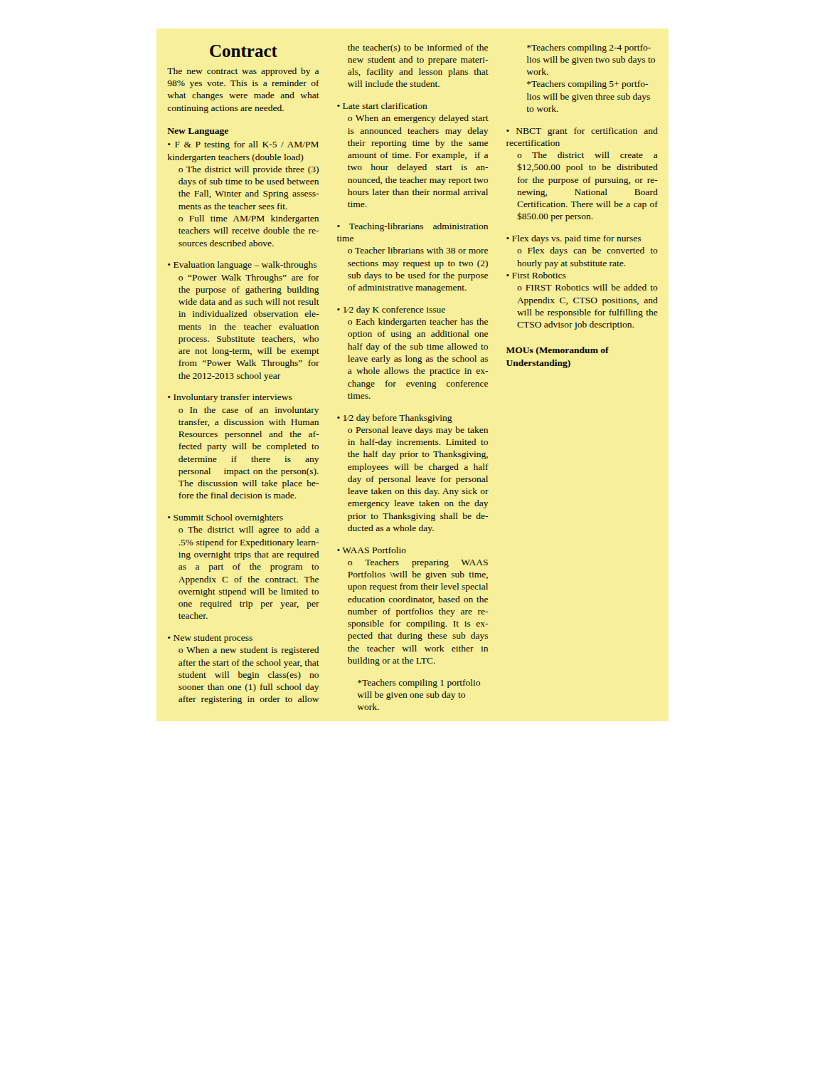Contract
The new contract was approved by a 98% yes vote. This is a reminder of what changes were made and what continuing actions are needed.
New Language
• F & P testing for all K-5 / AM/PM kindergarten teachers (double load)
o The district will provide three (3) days of sub time to be used between the Fall, Winter and Spring assessments as the teacher sees fit.
o Full time AM/PM kindergarten teachers will receive double the resources described above.
• Evaluation language – walk-throughs
o “Power Walk Throughs” are for the purpose of gathering building wide data and as such will not result in individualized observation elements in the teacher evaluation process. Substitute teachers, who are not long-term, will be exempt from “Power Walk Throughs” for the 2012-2013 school year
• Involuntary transfer interviews
o In the case of an involuntary transfer, a discussion with Human Resources personnel and the affected party will be completed to determine if there is any personal impact on the person(s). The discussion will take place before the final decision is made.
• Summit School overnighters
o The district will agree to add a .5% stipend for Expeditionary learning overnight trips that are required as a part of the program to Appendix C of the contract. The overnight stipend will be limited to one required trip per year, per teacher.
• New student process
o When a new student is registered after the start of the school year, that student will begin class(es) no sooner than one (1) full school day after registering in order to allow the teacher(s) to be informed of the new student and to prepare materials, facility and lesson plans that will include the student.
• Late start clarification
o When an emergency delayed start is announced teachers may delay their reporting time by the same amount of time. For example, if a two hour delayed start is announced, the teacher may report two hours later than their normal arrival time.
• Teaching-librarians administration time
o Teacher librarians with 38 or more sections may request up to two (2) sub days to be used for the purpose of administrative management.
• 1⁄2 day K conference issue
o Each kindergarten teacher has the option of using an additional one half day of the sub time allowed to leave early as long as the school as a whole allows the practice in exchange for evening conference times.
• 1⁄2 day before Thanksgiving
o Personal leave days may be taken in half-day increments. Limited to the half day prior to Thanksgiving, employees will be charged a half day of personal leave for personal leave taken on this day. Any sick or emergency leave taken on the day prior to Thanksgiving shall be deducted as a whole day.
• WAAS Portfolio
o Teachers preparing WAAS Portfolios \will be given sub time, upon request from their level special education coordinator, based on the number of portfolios they are responsible for compiling. It is expected that during these sub days the teacher will work either in building or at the LTC.
*Teachers compiling 1 portfolio will be given one sub day to work.
*Teachers compiling 2-4 portfolios will be given two sub days to work.
*Teachers compiling 5+ portfolios will be given three sub days to work.
• NBCT grant for certification and recertification
o The district will create a $12,500.00 pool to be distributed for the purpose of pursuing, or renewing, National Board Certification. There will be a cap of $850.00 per person.
• Flex days vs. paid time for nurses
o Flex days can be converted to hourly pay at substitute rate.
• First Robotics
o FIRST Robotics will be added to Appendix C, CTSO positions, and will be responsible for fulfilling the CTSO advisor job description.
MOUs (Memorandum of Understanding)